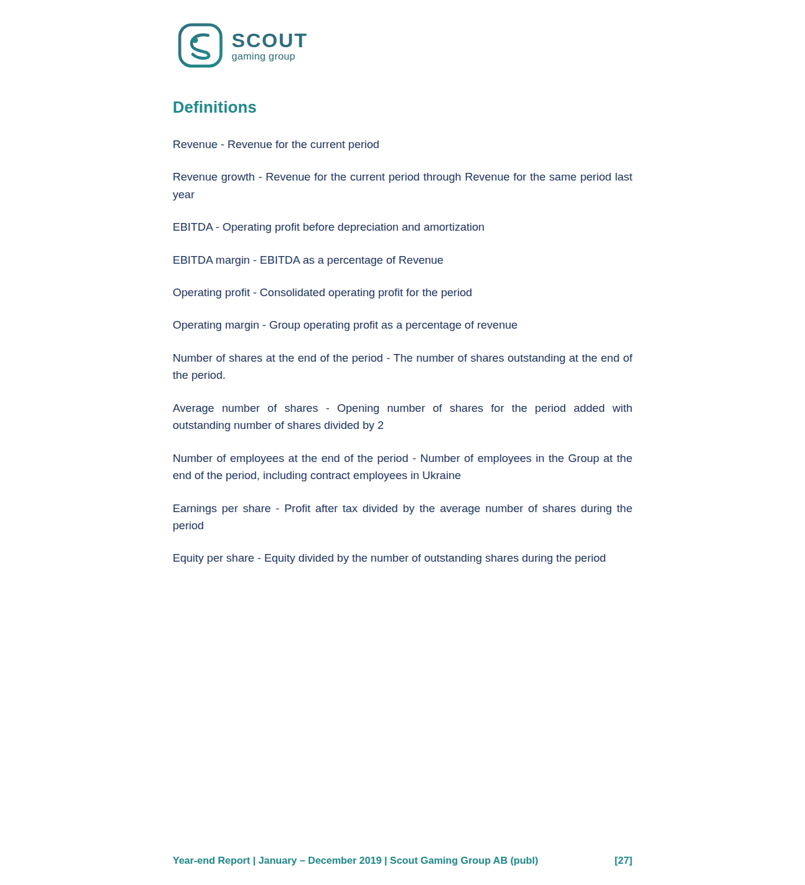SCOUT gaming group
Definitions
Revenue - Revenue for the current period
Revenue growth - Revenue for the current period through Revenue for the same period last year
EBITDA - Operating profit before depreciation and amortization
EBITDA margin - EBITDA as a percentage of Revenue
Operating profit - Consolidated operating profit for the period
Operating margin - Group operating profit as a percentage of revenue
Number of shares at the end of the period - The number of shares outstanding at the end of the period.
Average number of shares - Opening number of shares for the period added with outstanding number of shares divided by 2
Number of employees at the end of the period - Number of employees in the Group at the end of the period, including contract employees in Ukraine
Earnings per share - Profit after tax divided by the average number of shares during the period
Equity per share - Equity divided by the number of outstanding shares during the period
Year-end Report | January – December 2019 | Scout Gaming Group AB (publ) [27]